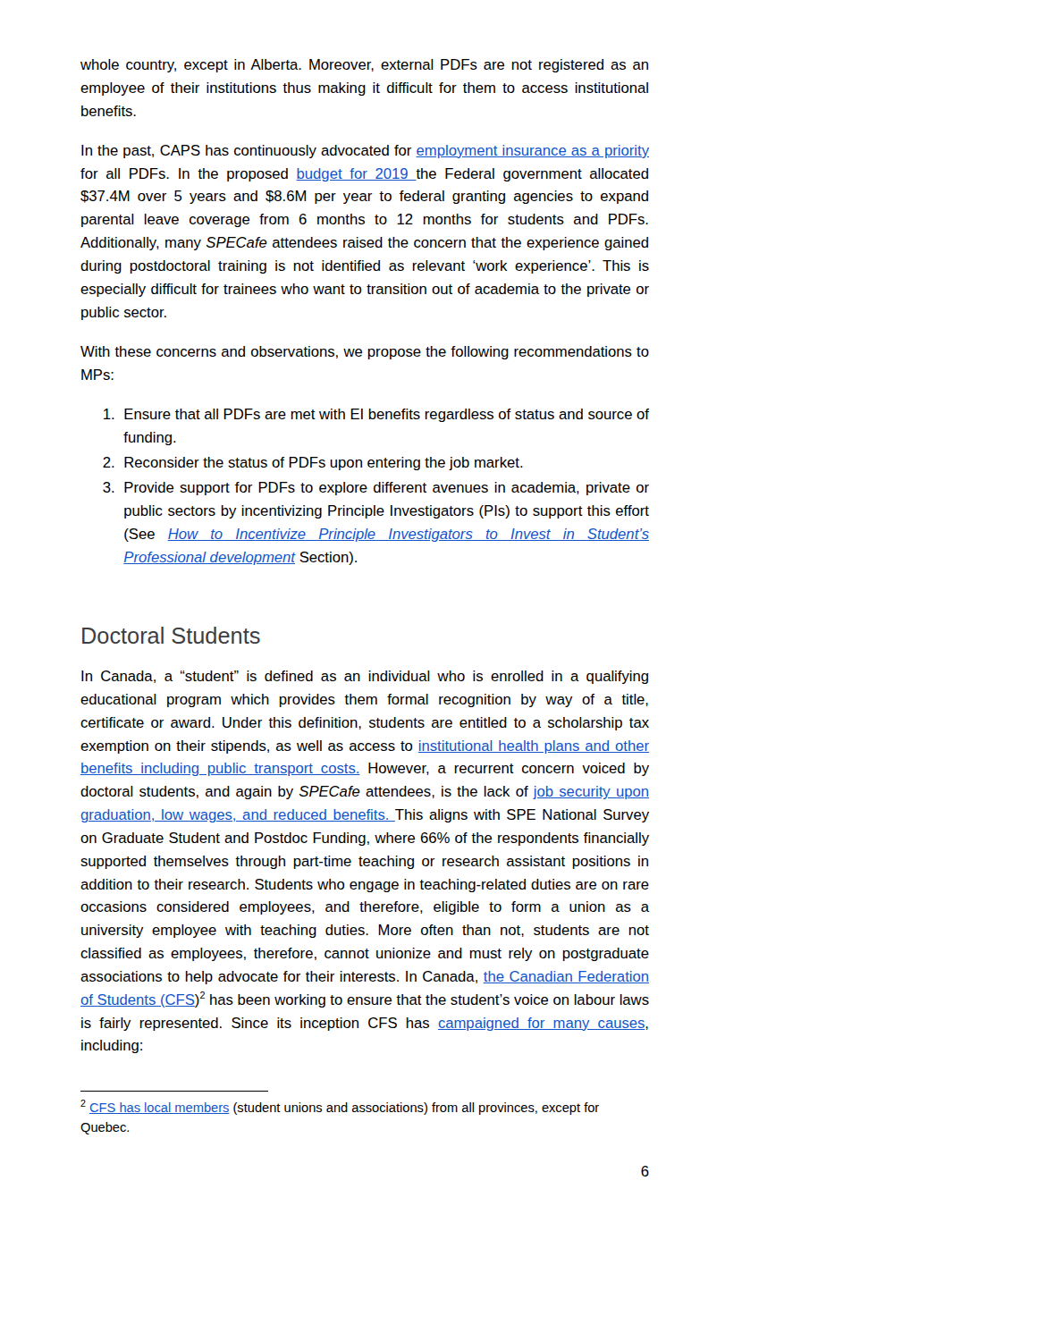whole country, except in Alberta. Moreover, external PDFs are not registered as an employee of their institutions thus making it difficult for them to access institutional benefits.
In the past, CAPS has continuously advocated for employment insurance as a priority for all PDFs. In the proposed budget for 2019 the Federal government allocated $37.4M over 5 years and $8.6M per year to federal granting agencies to expand parental leave coverage from 6 months to 12 months for students and PDFs. Additionally, many SPECafe attendees raised the concern that the experience gained during postdoctoral training is not identified as relevant ‘work experience’. This is especially difficult for trainees who want to transition out of academia to the private or public sector.
With these concerns and observations, we propose the following recommendations to MPs:
Ensure that all PDFs are met with EI benefits regardless of status and source of funding.
Reconsider the status of PDFs upon entering the job market.
Provide support for PDFs to explore different avenues in academia, private or public sectors by incentivizing Principle Investigators (PIs) to support this effort (See How to Incentivize Principle Investigators to Invest in Student’s Professional development Section).
Doctoral Students
In Canada, a “student” is defined as an individual who is enrolled in a qualifying educational program which provides them formal recognition by way of a title, certificate or award. Under this definition, students are entitled to a scholarship tax exemption on their stipends, as well as access to institutional health plans and other benefits including public transport costs. However, a recurrent concern voiced by doctoral students, and again by SPECafe attendees, is the lack of job security upon graduation, low wages, and reduced benefits. This aligns with SPE National Survey on Graduate Student and Postdoc Funding, where 66% of the respondents financially supported themselves through part-time teaching or research assistant positions in addition to their research. Students who engage in teaching-related duties are on rare occasions considered employees, and therefore, eligible to form a union as a university employee with teaching duties. More often than not, students are not classified as employees, therefore, cannot unionize and must rely on postgraduate associations to help advocate for their interests. In Canada, the Canadian Federation of Students (CFS)2 has been working to ensure that the student’s voice on labour laws is fairly represented. Since its inception CFS has campaigned for many causes, including:
2 CFS has local members (student unions and associations) from all provinces, except for Quebec.
6